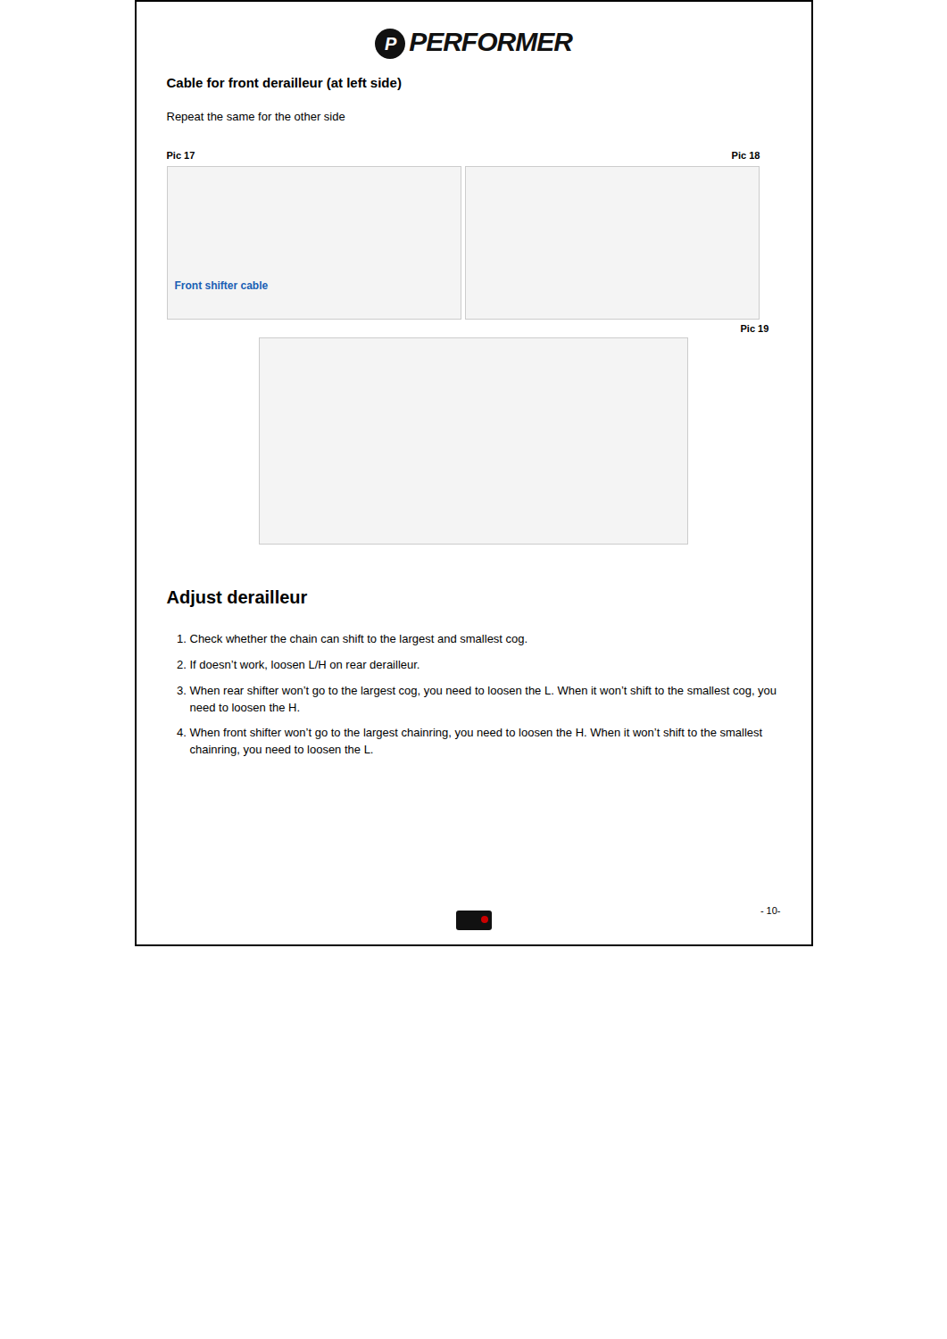PPERFORMER
Cable for front derailleur (at left side)
Repeat the same for the other side
Pic 17
Front shifter cable
Pic 18
Pic 19
Adjust derailleur
Check whether the chain can shift to the largest and smallest cog.
If doesn’t work, loosen L/H on rear derailleur.
When rear shifter won’t go to the largest cog, you need to loosen the L. When it won’t shift to the smallest cog, you need to loosen the H.
When front shifter won’t go to the largest chainring, you need to loosen the H. When it won’t shift to the smallest chainring, you need to loosen the L.
- 10-